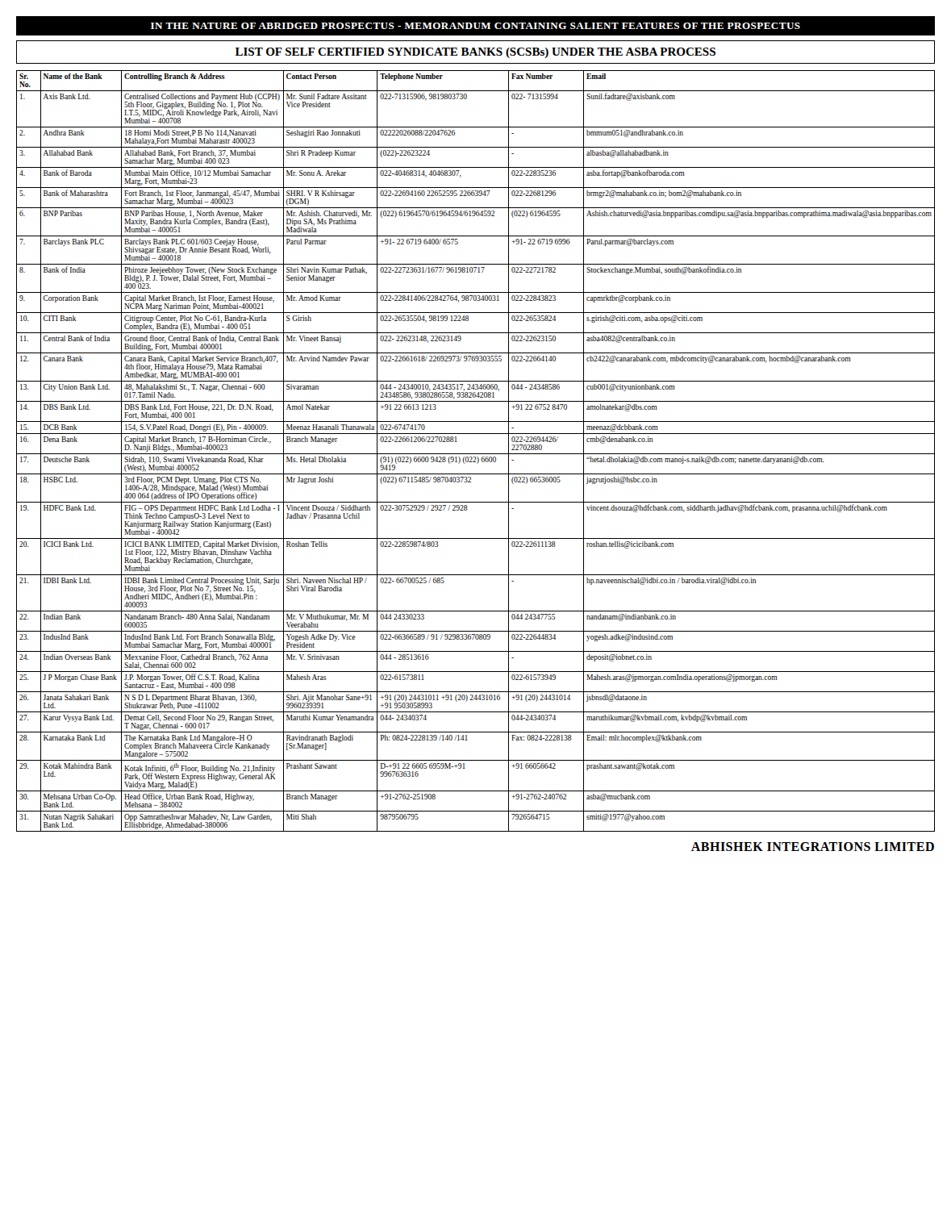IN THE NATURE OF ABRIDGED PROSPECTUS - MEMORANDUM CONTAINING SALIENT FEATURES OF THE PROSPECTUS
LIST OF SELF CERTIFIED SYNDICATE BANKS (SCSBs) UNDER THE ASBA PROCESS
| Sr. No. | Name of the Bank | Controlling Branch & Address | Contact Person | Telephone Number | Fax Number | Email |
| --- | --- | --- | --- | --- | --- | --- |
| 1. | Axis Bank Ltd. | Centralised Collections and Payment Hub (CCPH) 5th Floor, Gigaplex, Building No. 1, Plot No. I.T.5, MIDC, Airoli Knowledge Park, Airoli, Navi Mumbai – 400708 | Mr. Sunil Fadtare Assitant Vice President | 022-71315906, 9819803730 | 022- 71315994 | Sunil.fadtare@axisbank.com |
| 2. | Andhra Bank | 18 Homi Modi Street,P B No 114,Nanavati Mahalaya,Fort Mumbai Maharastr 400023 | Seshagiri Rao Jonnakuti | 02222026088/22047626 | - | bmmum051@andhrabank.co.in |
| 3. | Allahabad Bank | Allahabad Bank, Fort Branch, 37, Mumbai Samachar Marg, Mumbai 400 023 | Shri R Pradeep Kumar | (022)-22623224 | - | albasba@allahabadbank.in |
| 4. | Bank of Baroda | Mumbai Main Office, 10/12 Mumbai Samachar Marg, Fort, Mumbai-23 | Mr. Sonu A. Arekar | 022-40468314, 40468307, | 022-22835236 | asba.fortap@bankofbaroda.com |
| 5. | Bank of Maharashtra | Fort Branch, 1st Floor, Janmangal, 45/47, Mumbai Samachar Marg, Mumbai – 400023 | SHRI. V R Kshirsagar (DGM) | 022-22694160 22652595 22663947 | 022-22681296 | brmgr2@mahabank.co.in; bom2@mahabank.co.in |
| 6. | BNP Paribas | BNP Paribas House, 1, North Avenue, Maker Maxity, Bandra Kurla Complex, Bandra (East), Mumbai – 400051 | Mr. Ashish. Chaturvedi, Mr. Dipu SA, Ms Prathima Madiwala | (022) 61964570/61964594/61964592 | (022) 61964595 | Ashish.chaturvedi@asia.bnpparibas.comdipu.sa@asia.bnpparibas.comprathima.madiwala@asia.bnpparibas.com |
| 7. | Barclays Bank PLC | Barclays Bank PLC 601/603 Ceejay House, Shivsagar Estate, Dr Annie Besant Road, Worli, Mumbai – 400018 | Parul Parmar | +91- 22 6719 6400/ 6575 | +91- 22 6719 6996 | Parul.parmar@barclays.com |
| 8. | Bank of India | Phiroze Jeejeebhoy Tower, (New Stock Exchange Bldg), P. J. Tower, Dalal Street, Fort, Mumbai – 400 023. | Shri Navin Kumar Pathak, Senior Manager | 022-22723631/1677/ 9619810717 | 022-22721782 | Stockexchange.Mumbai, south@bankofindia.co.in |
| 9. | Corporation Bank | Capital Market Branch, Ist Floor, Earnest House, NCPA Marg Nariman Point, Mumbai-400021 | Mr. Amod Kumar | 022-22841406/22842764, 9870340031 | 022-22843823 | capmrktbr@corpbank.co.in |
| 10. | CITI Bank | Citigroup Center, Plot No C-61, Bandra-Kurla Complex, Bandra (E), Mumbai - 400 051 | S Girish | 022-26535504, 98199 12248 | 022-26535824 | s.girish@citi.com, asba.ops@citi.com |
| 11. | Central Bank of India | Ground floor, Central Bank of India, Central Bank Building, Fort, Mumbai 400001 | Mr. Vineet Bansaj | 022- 22623148, 22623149 | 022-22623150 | asba4082@centralbank.co.in |
| 12. | Canara Bank | Canara Bank, Capital Market Service Branch,407, 4th floor, Himalaya House79, Mata Ramabai Ambedkar, Marg, MUMBAI-400 001 | Mr. Arvind Namdev Pawar | 022-22661618/ 22692973/ 9769303555 | 022-22664140 | cb2422@canarabank.com, mbdcomcity@canarabank.com, hocmbd@canarabank.com |
| 13. | City Union Bank Ltd. | 48, Mahalakshmi St., T. Nagar, Chennai - 600 017.Tamil Nadu. | Sivaraman | 044 - 24340010, 24343517, 24346060, 24348586, 9380286558, 9382642081 | 044 - 24348586 | cub001@cityunionbank.com |
| 14. | DBS Bank Ltd. | DBS Bank Ltd, Fort House, 221, Dr. D.N. Road, Fort, Mumbai, 400 001 | Amol Natekar | +91 22 6613 1213 | +91 22 6752 8470 | amolnatekar@dbs.com |
| 15. | DCB Bank | 154, S.V.Patel Road, Dongri (E), Pin - 400009. | Meenaz Hasanali Thanawala | 022-67474170 | - | meenaz@dcbbank.com |
| 16. | Dena Bank | Capital Market Branch, 17 B-Horniman Circle., D. Nanji Bldgs., Mumbai-400023 | Branch Manager | 022-22661206/22702881 | 022-22694426/ 22702880 | cmb@denabank.co.in |
| 17. | Deutsche Bank | Sidrah, 110, Swami Vivekananda Road, Khar (West), Mumbai 400052 | Ms. Hetal Dholakia | (91) (022) 6600 9428 (91) (022) 6600 9419 | - | “hetal.dholakia@db.com manoj-s.naik@db.com; nanette.daryanani@db.com. |
| 18. | HSBC Ltd. | 3rd Floor, PCM Dept. Umang, Plot CTS No. 1406-A/28, Mindspace, Malad (West) Mumbai 400 064 (address of IPO Operations office) | Mr Jagrut Joshi | (022) 67115485/ 9870403732 | (022) 66536005 | jagrutjoshi@hsbc.co.in |
| 19. | HDFC Bank Ltd. | FIG – OPS Department HDFC Bank Ltd Lodha - I Think Techno CampusO-3 Level Next to Kanjurmarg Railway Station Kanjurmarg (East) Mumbai - 400042 | Vincent Dsouza / Siddharth Jadhav / Prasanna Uchil | 022-30752929 / 2927 / 2928 | - | vincent.dsouza@hdfcbank.com, siddharth.jadhav@hdfcbank.com, prasanna.uchil@hdfcbank.com |
| 20. | ICICI Bank Ltd. | ICICI BANK LIMITED, Capital Market Division, 1st Floor, 122, Mistry Bhavan, Dinshaw Vachha Road, Backbay Reclamation, Churchgate, Mumbai | Roshan Tellis | 022-22859874/803 | 022-22611138 | roshan.tellis@icicibank.com |
| 21. | IDBI Bank Ltd. | IDBI Bank Limited Central Processing Unit, Sarju House, 3rd Floor, Plot No 7, Street No. 15, Andheri MIDC, Andheri (E), Mumbai.Pin : 400093 | Shri. Naveen Nischal HP / Shri Viral Barodia | 022- 66700525 / 685 | - | hp.naveennischal@idbi.co.in / barodia.viral@idbi.co.in |
| 22. | Indian Bank | Nandanam Branch- 480 Anna Salai, Nandanam 600035 | Mr. V Muthukumar, Mr. M Veerabahu | 044 24330233 | 044 24347755 | nandanam@indianbank.co.in |
| 23. | IndusInd Bank | IndusInd Bank Ltd. Fort Branch Sonawalla Bldg, Mumbai Samachar Marg, Fort, Mumbai 400001 | Yogesh Adke Dy. Vice President | 022-66366589 / 91 / 929833670809 | 022-22644834 | yogesh.adke@indusind.com |
| 24. | Indian Overseas Bank | Mexxanine Floor, Cathedral Branch, 762 Anna Salai, Chennai 600 002 | Mr. V. Srinivasan | 044 - 28513616 | - | deposit@iobnet.co.in |
| 25. | J P Morgan Chase Bank | J.P. Morgan Tower, Off C.S.T. Road, Kalina Santacruz - East, Mumbai - 400 098 | Mahesh Aras | 022-61573811 | 022-61573949 | Mahesh.aras@jpmorgan.comIndia.operations@jpmorgan.com |
| 26. | Janata Sahakari Bank Ltd. | N S D L Department Bharat Bhavan, 1360, Shukrawar Peth, Pune -411002 | Shri. Ajit Manohar Sane+91 9960239391 | +91 (20) 24431011 +91 (20) 24431016 +91 9503058993 | +91 (20) 24431014 | jsbnsdl@dataone.in |
| 27. | Karur Vysya Bank Ltd. | Demat Cell, Second Floor No 29, Rangan Street, T Nagar, Chennai - 600 017 | Maruthi Kumar Yenamandra | 044- 24340374 | 044-24340374 | maruthikumar@kvbmail.com, kvbdp@kvbmail.com |
| 28. | Karnataka Bank Ltd | The Karnataka Bank Ltd Mangalore–H O Complex Branch Mahaveera Circle Kankanady Mangalore – 575002 | Ravindranath Baglodi [Sr.Manager] | Ph: 0824-2228139 /140 /141 | Fax: 0824-2228138 | Email: mlr.hocomplex@ktkbank.com |
| 29. | Kotak Mahindra Bank Ltd. | Kotak Infiniti, 6 th Floor, Building No. 21,Infinity Park, Off Western Express Highway, General AK Vaidya Marg, Malad(E) | Prashant Sawant | D-+91 22 6605 6959M-+91 9967636316 | +91 66056642 | prashant.sawant@kotak.com |
| 30. | Mehsana Urban Co-Op. Bank Ltd. | Head Office, Urban Bank Road, Highway, Mehsana – 384002 | Branch Manager | +91-2762-251908 | +91-2762-240762 | asba@mucbank.com |
| 31. | Nutan Nagrik Sahakari Bank Ltd. | Opp Samratheshwar Mahadev, Nr, Law Garden, Ellisbbridge, Ahmedabad-380006 | Miti Shah | 9879506795 | 7926564715 | smiti@1977@yahoo.com |
ABHISHEK INTEGRATIONS LIMITED